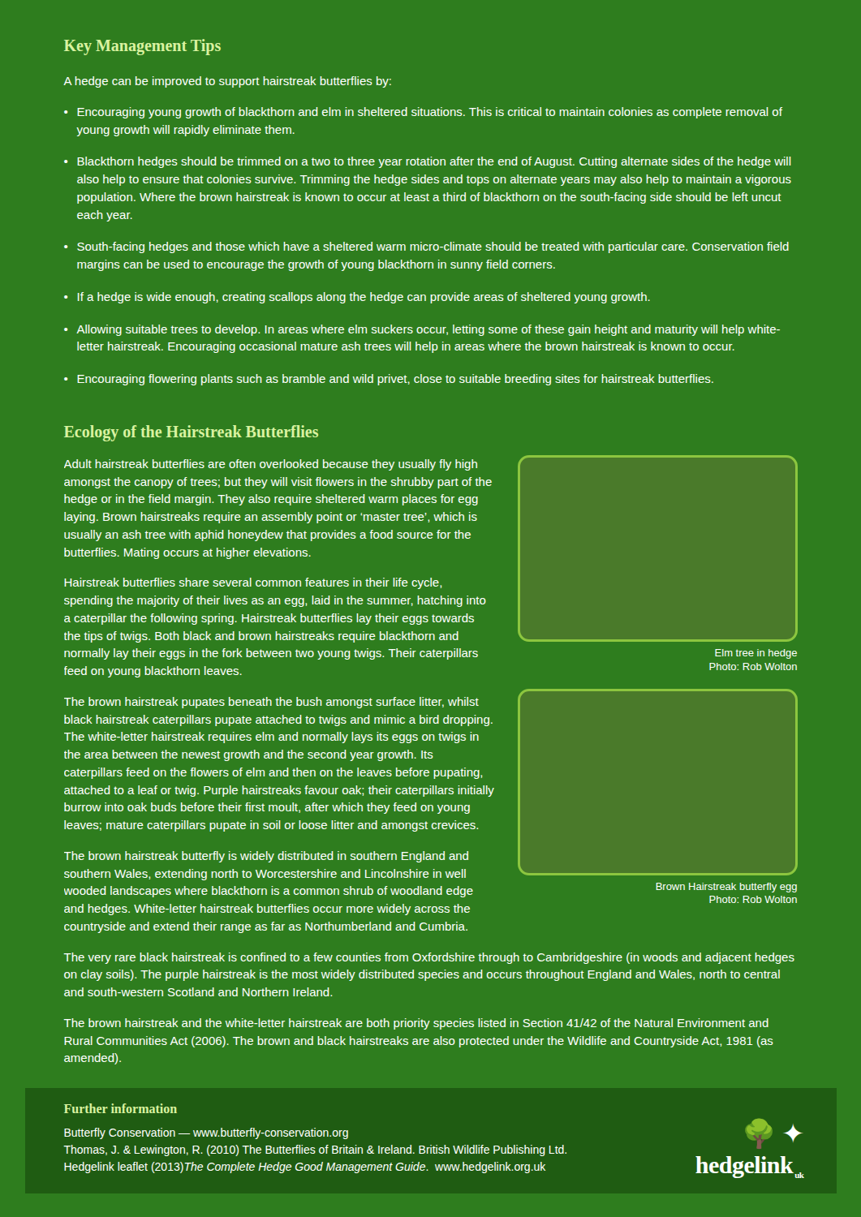Key Management Tips
A hedge can be improved to support hairstreak butterflies by:
Encouraging young growth of blackthorn and elm in sheltered situations. This is critical to maintain colonies as complete removal of young growth will rapidly eliminate them.
Blackthorn hedges should be trimmed on a two to three year rotation after the end of August. Cutting alternate sides of the hedge will also help to ensure that colonies survive. Trimming the hedge sides and tops on alternate years may also help to maintain a vigorous population. Where the brown hairstreak is known to occur at least a third of blackthorn on the south-facing side should be left uncut each year.
South-facing hedges and those which have a sheltered warm micro-climate should be treated with particular care. Conservation field margins can be used to encourage the growth of young blackthorn in sunny field corners.
If a hedge is wide enough, creating scallops along the hedge can provide areas of sheltered young growth.
Allowing suitable trees to develop. In areas where elm suckers occur, letting some of these gain height and maturity will help white-letter hairstreak. Encouraging occasional mature ash trees will help in areas where the brown hairstreak is known to occur.
Encouraging flowering plants such as bramble and wild privet, close to suitable breeding sites for hairstreak butterflies.
Ecology of the Hairstreak Butterflies
Elm tree in hedge
Photo: Rob Wolton
Brown Hairstreak butterfly egg
Photo: Rob Wolton
Adult hairstreak butterflies are often overlooked because they usually fly high amongst the canopy of trees; but they will visit flowers in the shrubby part of the hedge or in the field margin. They also require sheltered warm places for egg laying. Brown hairstreaks require an assembly point or ‘master tree’, which is usually an ash tree with aphid honeydew that provides a food source for the butterflies. Mating occurs at higher elevations.
Hairstreak butterflies share several common features in their life cycle, spending the majority of their lives as an egg, laid in the summer, hatching into a caterpillar the following spring. Hairstreak butterflies lay their eggs towards the tips of twigs. Both black and brown hairstreaks require blackthorn and normally lay their eggs in the fork between two young twigs. Their caterpillars feed on young blackthorn leaves.
The brown hairstreak pupates beneath the bush amongst surface litter, whilst black hairstreak caterpillars pupate attached to twigs and mimic a bird dropping. The white-letter hairstreak requires elm and normally lays its eggs on twigs in the area between the newest growth and the second year growth. Its caterpillars feed on the flowers of elm and then on the leaves before pupating, attached to a leaf or twig. Purple hairstreaks favour oak; their caterpillars initially burrow into oak buds before their first moult, after which they feed on young leaves; mature caterpillars pupate in soil or loose litter and amongst crevices.
The brown hairstreak butterfly is widely distributed in southern England and southern Wales, extending north to Worcestershire and Lincolnshire in well wooded landscapes where blackthorn is a common shrub of woodland edge and hedges. White-letter hairstreak butterflies occur more widely across the countryside and extend their range as far as Northumberland and Cumbria.
The very rare black hairstreak is confined to a few counties from Oxfordshire through to Cambridgeshire (in woods and adjacent hedges on clay soils). The purple hairstreak is the most widely distributed species and occurs throughout England and Wales, north to central and south-western Scotland and Northern Ireland.
The brown hairstreak and the white-letter hairstreak are both priority species listed in Section 41/42 of the Natural Environment and Rural Communities Act (2006). The brown and black hairstreaks are also protected under the Wildlife and Countryside Act, 1981 (as amended).
Further information
Butterfly Conservation — www.butterfly-conservation.org
Thomas, J. & Lewington, R. (2010) The Butterflies of Britain & Ireland. British Wildlife Publishing Ltd.
Hedgelink leaflet (2013)The Complete Hedge Good Management Guide. www.hedgelink.org.uk
🌳 ✦
hedgelinkuk